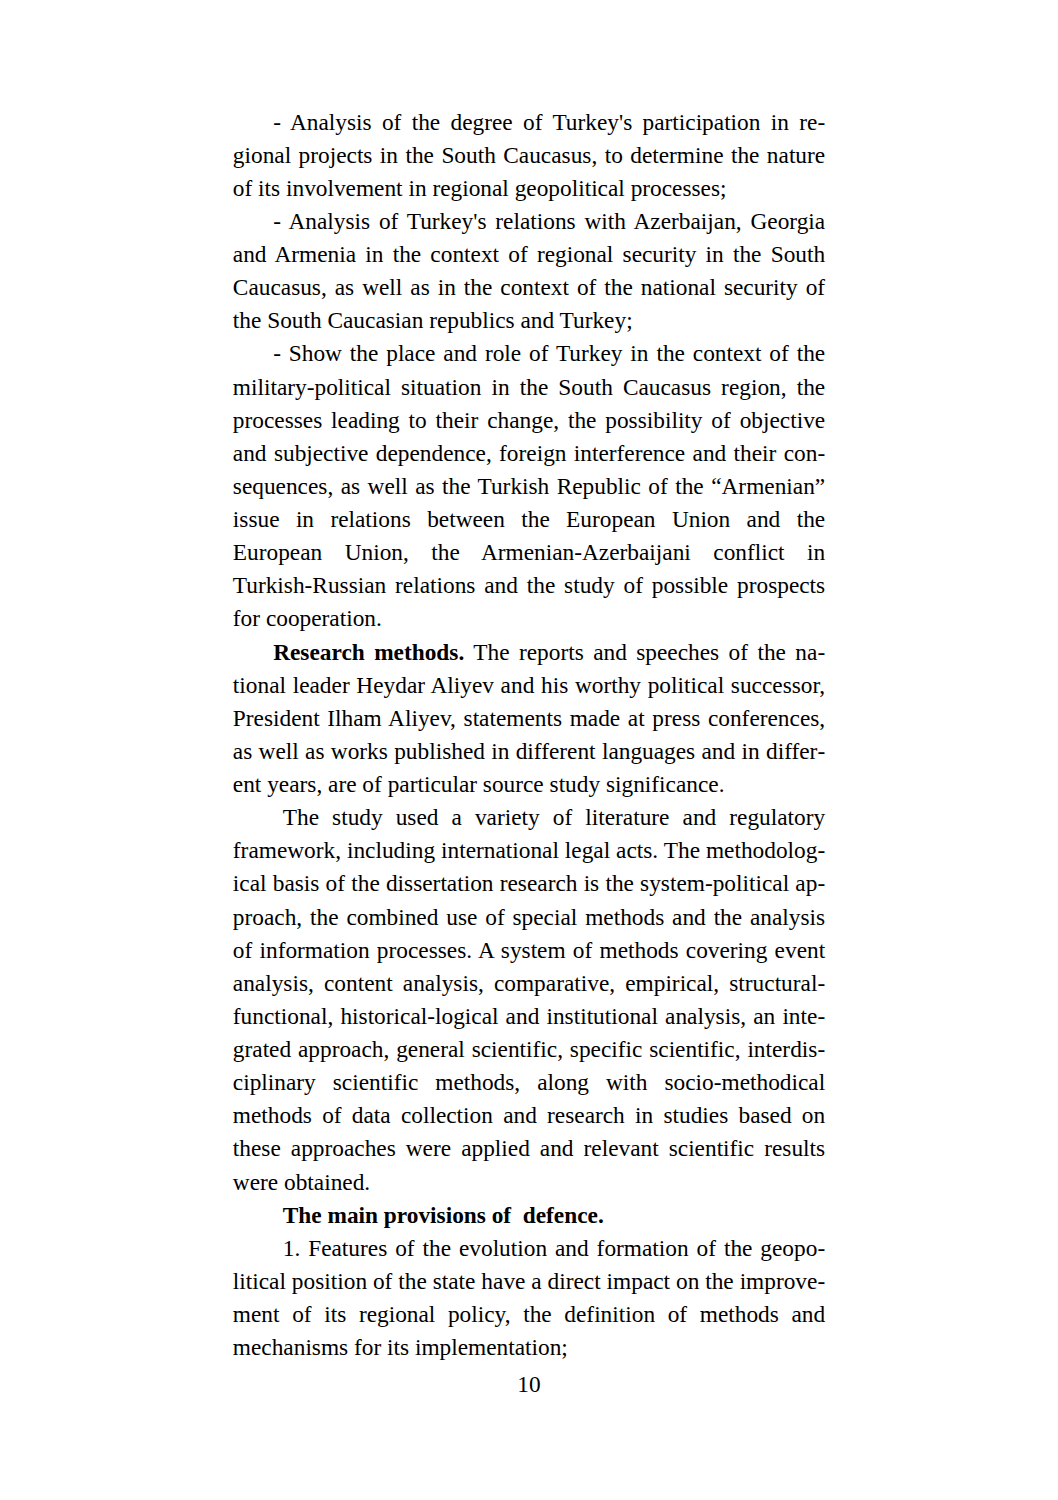- Analysis of the degree of Turkey's participation in regional projects in the South Caucasus, to determine the nature of its involvement in regional geopolitical processes;
- Analysis of Turkey's relations with Azerbaijan, Georgia and Armenia in the context of regional security in the South Caucasus, as well as in the context of the national security of the South Caucasian republics and Turkey;
- Show the place and role of Turkey in the context of the military-political situation in the South Caucasus region, the processes leading to their change, the possibility of objective and subjective dependence, foreign interference and their consequences, as well as the Turkish Republic of the “Armenian” issue in relations between the European Union and the European Union, the Armenian-Azerbaijani conflict in Turkish-Russian relations and the study of possible prospects for cooperation.
Research methods. The reports and speeches of the national leader Heydar Aliyev and his worthy political successor, President Ilham Aliyev, statements made at press conferences, as well as works published in different languages and in different years, are of particular source study significance.
The study used a variety of literature and regulatory framework, including international legal acts. The methodological basis of the dissertation research is the system-political approach, the combined use of special methods and the analysis of information processes. A system of methods covering event analysis, content analysis, comparative, empirical, structural-functional, historical-logical and institutional analysis, an integrated approach, general scientific, specific scientific, interdisciplinary scientific methods, along with socio-methodical methods of data collection and research in studies based on these approaches were applied and relevant scientific results were obtained.
The main provisions of defence.
1. Features of the evolution and formation of the geopolitical position of the state have a direct impact on the improvement of its regional policy, the definition of methods and mechanisms for its implementation;
10